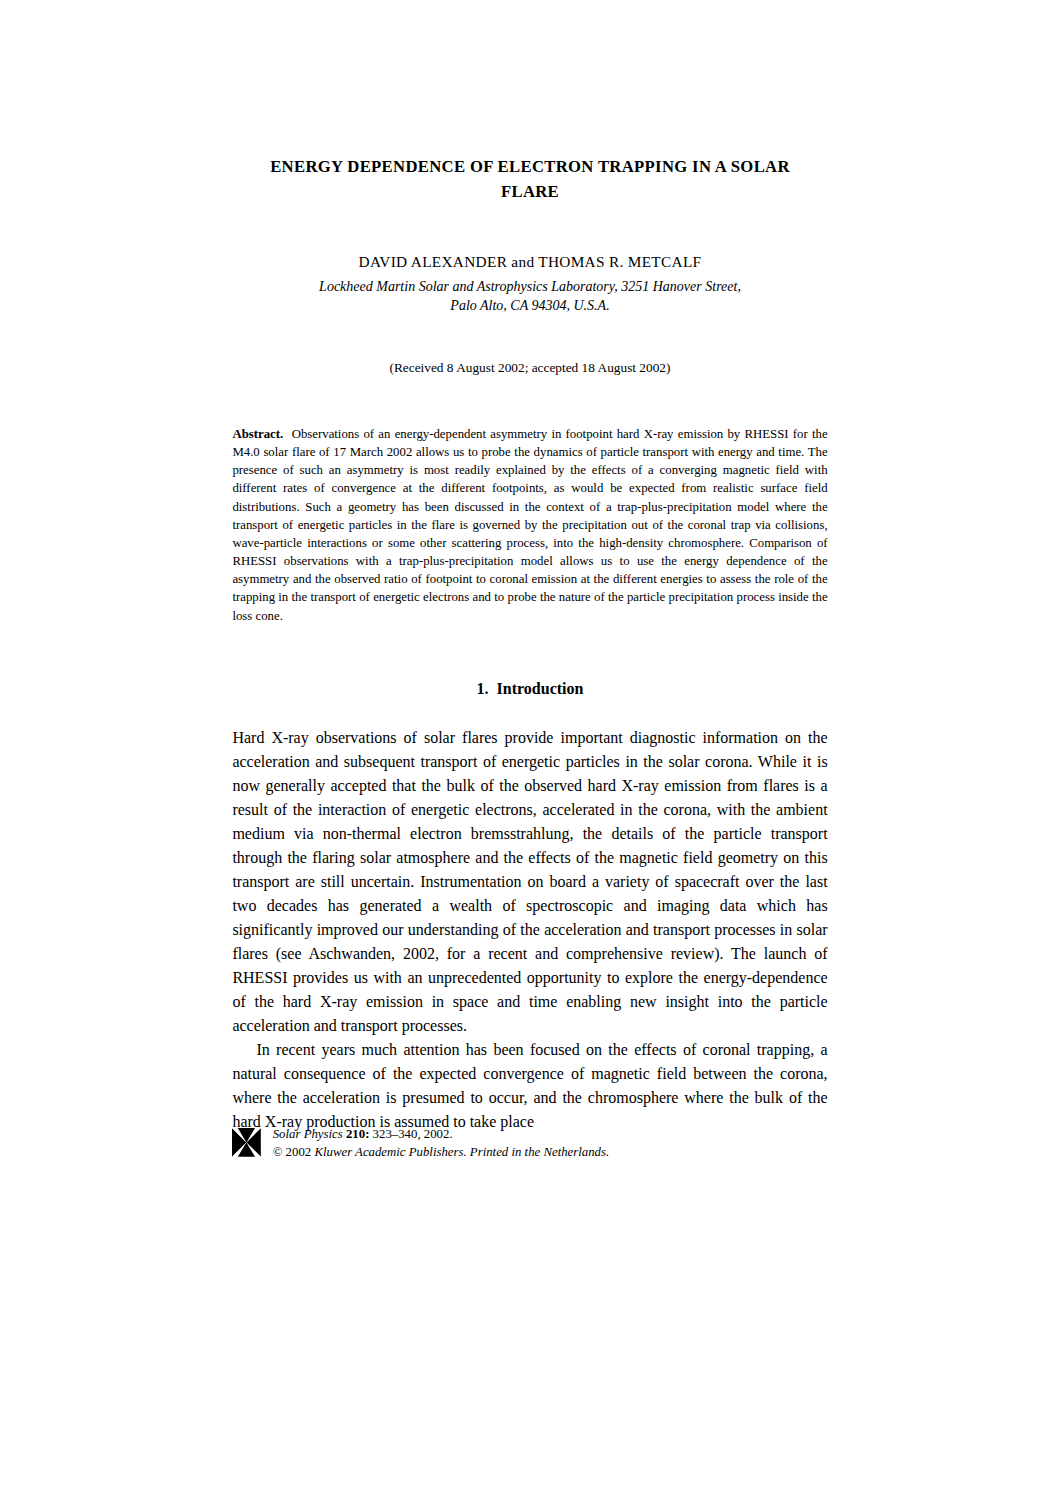Energy Dependence of Electron Trapping in a Solar
Flare
DAVID ALEXANDER and THOMAS R. METCALF
Lockheed Martin Solar and Astrophysics Laboratory, 3251 Hanover Street,
Palo Alto, CA 94304, U.S.A.
(Received 8 August 2002; accepted 18 August 2002)
Abstract. Observations of an energy-dependent asymmetry in footpoint hard X-ray emission by RHESSI for the M4.0 solar flare of 17 March 2002 allows us to probe the dynamics of particle transport with energy and time. The presence of such an asymmetry is most readily explained by the effects of a converging magnetic field with different rates of convergence at the different footpoints, as would be expected from realistic surface field distributions. Such a geometry has been discussed in the context of a trap-plus-precipitation model where the transport of energetic particles in the flare is governed by the precipitation out of the coronal trap via collisions, wave-particle interactions or some other scattering process, into the high-density chromosphere. Comparison of RHESSI observations with a trap-plus-precipitation model allows us to use the energy dependence of the asymmetry and the observed ratio of footpoint to coronal emission at the different energies to assess the role of the trapping in the transport of energetic electrons and to probe the nature of the particle precipitation process inside the loss cone.
1. Introduction
Hard X-ray observations of solar flares provide important diagnostic information on the acceleration and subsequent transport of energetic particles in the solar corona. While it is now generally accepted that the bulk of the observed hard X-ray emission from flares is a result of the interaction of energetic electrons, accelerated in the corona, with the ambient medium via non-thermal electron bremsstrahlung, the details of the particle transport through the flaring solar atmosphere and the effects of the magnetic field geometry on this transport are still uncertain. Instrumentation on board a variety of spacecraft over the last two decades has generated a wealth of spectroscopic and imaging data which has significantly improved our understanding of the acceleration and transport processes in solar flares (see Aschwanden, 2002, for a recent and comprehensive review). The launch of RHESSI provides us with an unprecedented opportunity to explore the energy-dependence of the hard X-ray emission in space and time enabling new insight into the particle acceleration and transport processes.
In recent years much attention has been focused on the effects of coronal trapping, a natural consequence of the expected convergence of magnetic field between the corona, where the acceleration is presumed to occur, and the chromosphere where the bulk of the hard X-ray production is assumed to take place
Solar Physics 210: 323–340, 2002.
© 2002 Kluwer Academic Publishers. Printed in the Netherlands.